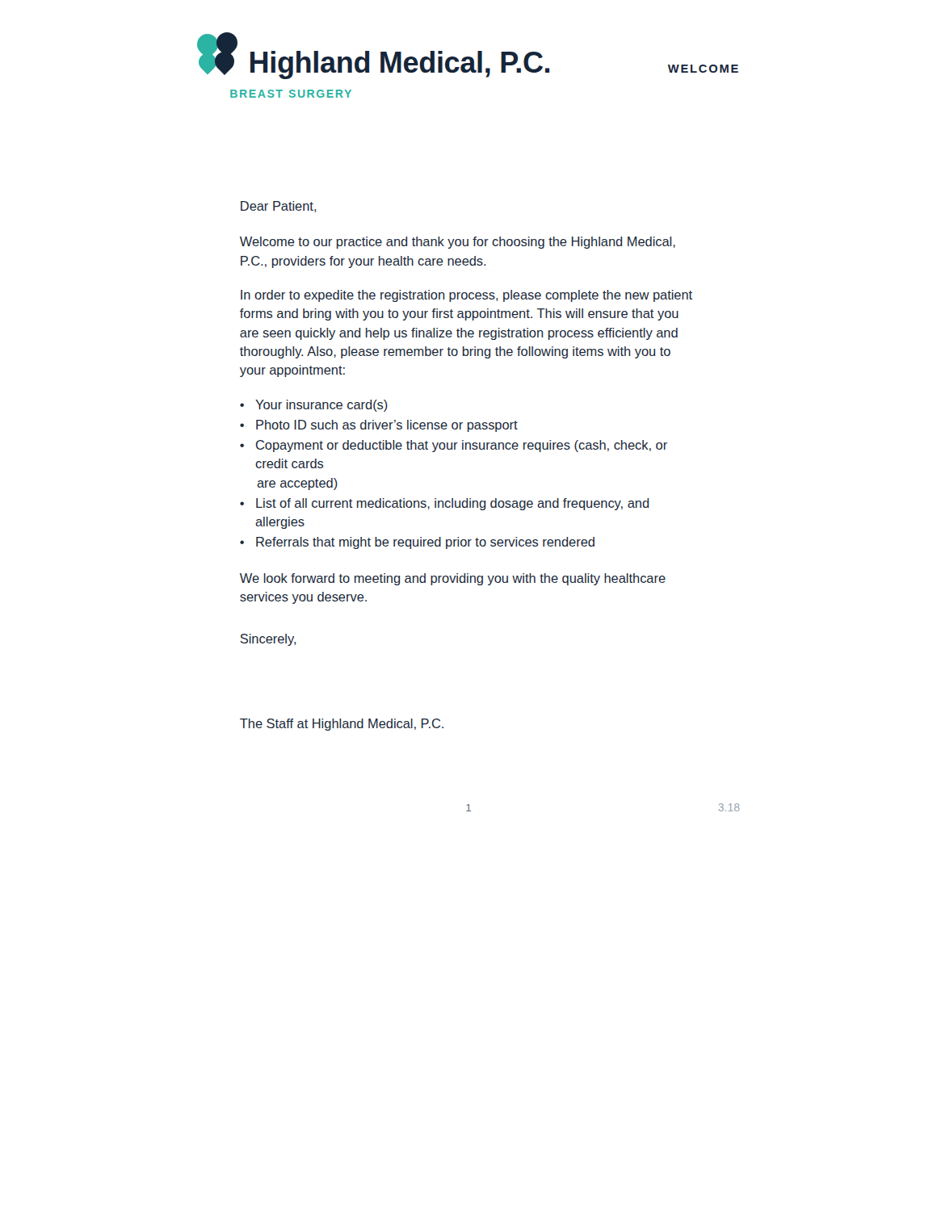Highland Medical, P.C.
Breast Surgery
Welcome
Dear Patient,
Welcome to our practice and thank you for choosing the Highland Medical, P.C., providers for your health care needs.
In order to expedite the registration process, please complete the new patient forms and bring with you to your first appointment. This will ensure that you are seen quickly and help us finalize the registration process efficiently and thoroughly. Also, please remember to bring the following items with you to your appointment:
Your insurance card(s)
Photo ID such as driver’s license or passport
Copayment or deductible that your insurance requires (cash, check, or credit cardsare accepted)
List of all current medications, including dosage and frequency, and allergies
Referrals that might be required prior to services rendered
We look forward to meeting and providing you with the quality healthcare services you deserve.
Sincerely,
The Staff at Highland Medical, P.C.
1 3.18